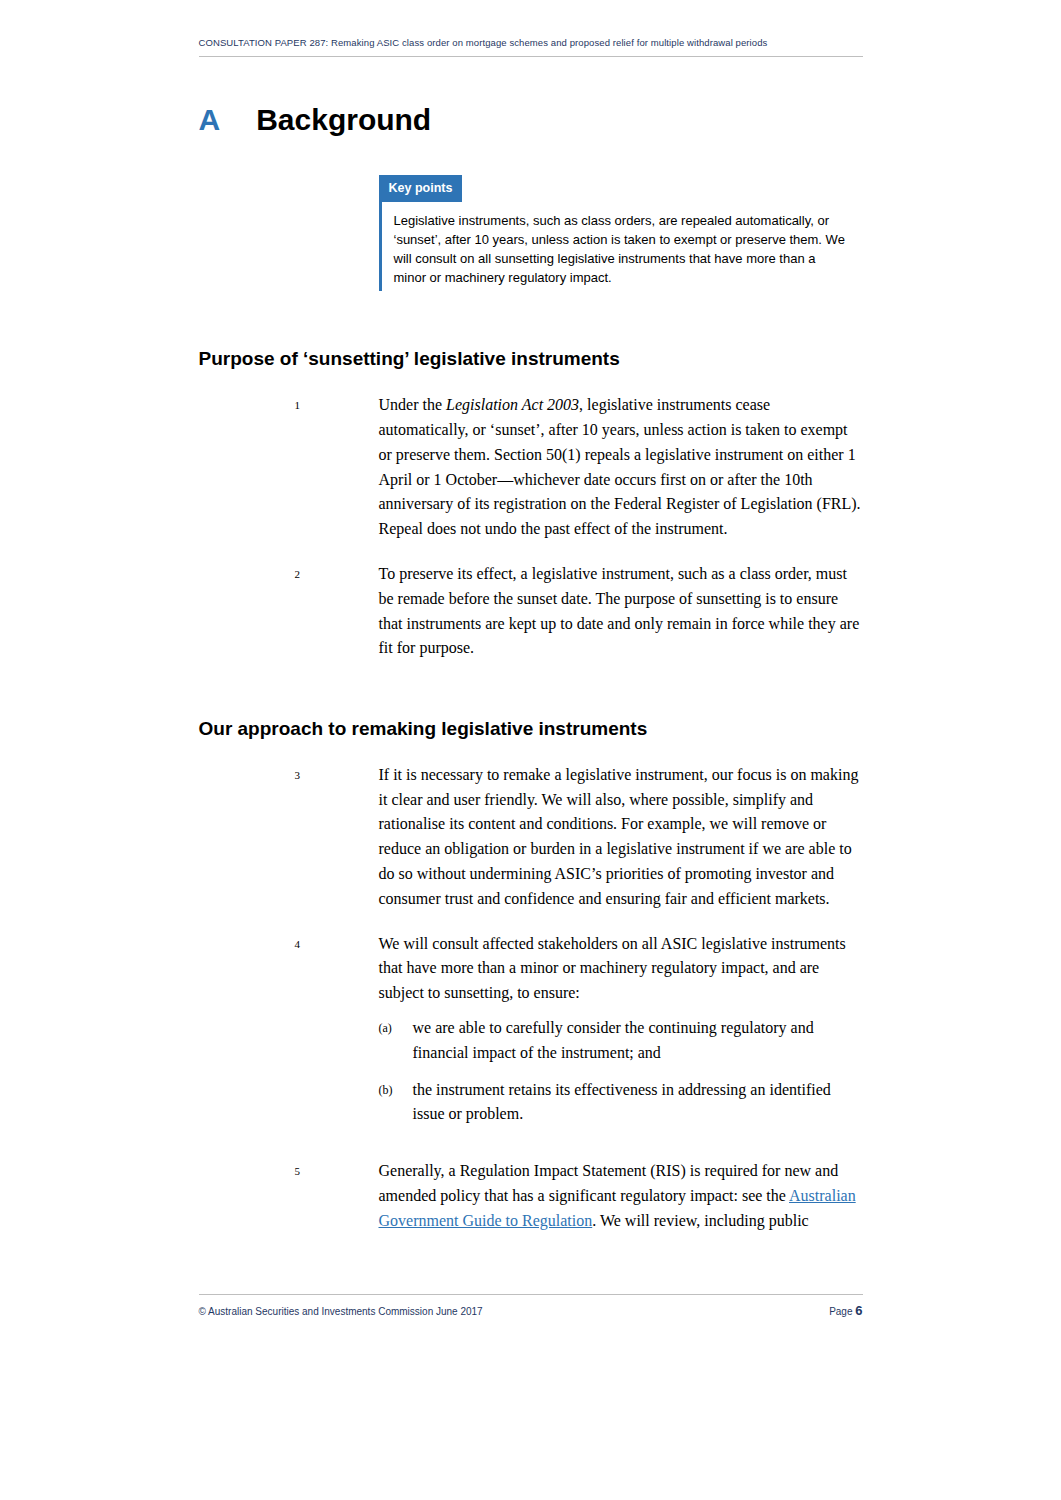CONSULTATION PAPER 287: Remaking ASIC class order on mortgage schemes and proposed relief for multiple withdrawal periods
A
Background
Key points
Legislative instruments, such as class orders, are repealed automatically, or ‘sunset’, after 10 years, unless action is taken to exempt or preserve them. We will consult on all sunsetting legislative instruments that have more than a minor or machinery regulatory impact.
Purpose of ‘sunsetting’ legislative instruments
1
Under the Legislation Act 2003, legislative instruments cease automatically, or ‘sunset’, after 10 years, unless action is taken to exempt or preserve them. Section 50(1) repeals a legislative instrument on either 1 April or 1 October—whichever date occurs first on or after the 10th anniversary of its registration on the Federal Register of Legislation (FRL). Repeal does not undo the past effect of the instrument.
2
To preserve its effect, a legislative instrument, such as a class order, must be remade before the sunset date. The purpose of sunsetting is to ensure that instruments are kept up to date and only remain in force while they are fit for purpose.
Our approach to remaking legislative instruments
3
If it is necessary to remake a legislative instrument, our focus is on making it clear and user friendly. We will also, where possible, simplify and rationalise its content and conditions. For example, we will remove or reduce an obligation or burden in a legislative instrument if we are able to do so without undermining ASIC’s priorities of promoting investor and consumer trust and confidence and ensuring fair and efficient markets.
4
We will consult affected stakeholders on all ASIC legislative instruments that have more than a minor or machinery regulatory impact, and are subject to sunsetting, to ensure:
(a)
we are able to carefully consider the continuing regulatory and financial impact of the instrument; and
(b)
the instrument retains its effectiveness in addressing an identified issue or problem.
5
Generally, a Regulation Impact Statement (RIS) is required for new and amended policy that has a significant regulatory impact: see the Australian Government Guide to Regulation. We will review, including public
© Australian Securities and Investments Commission June 2017
Page 6